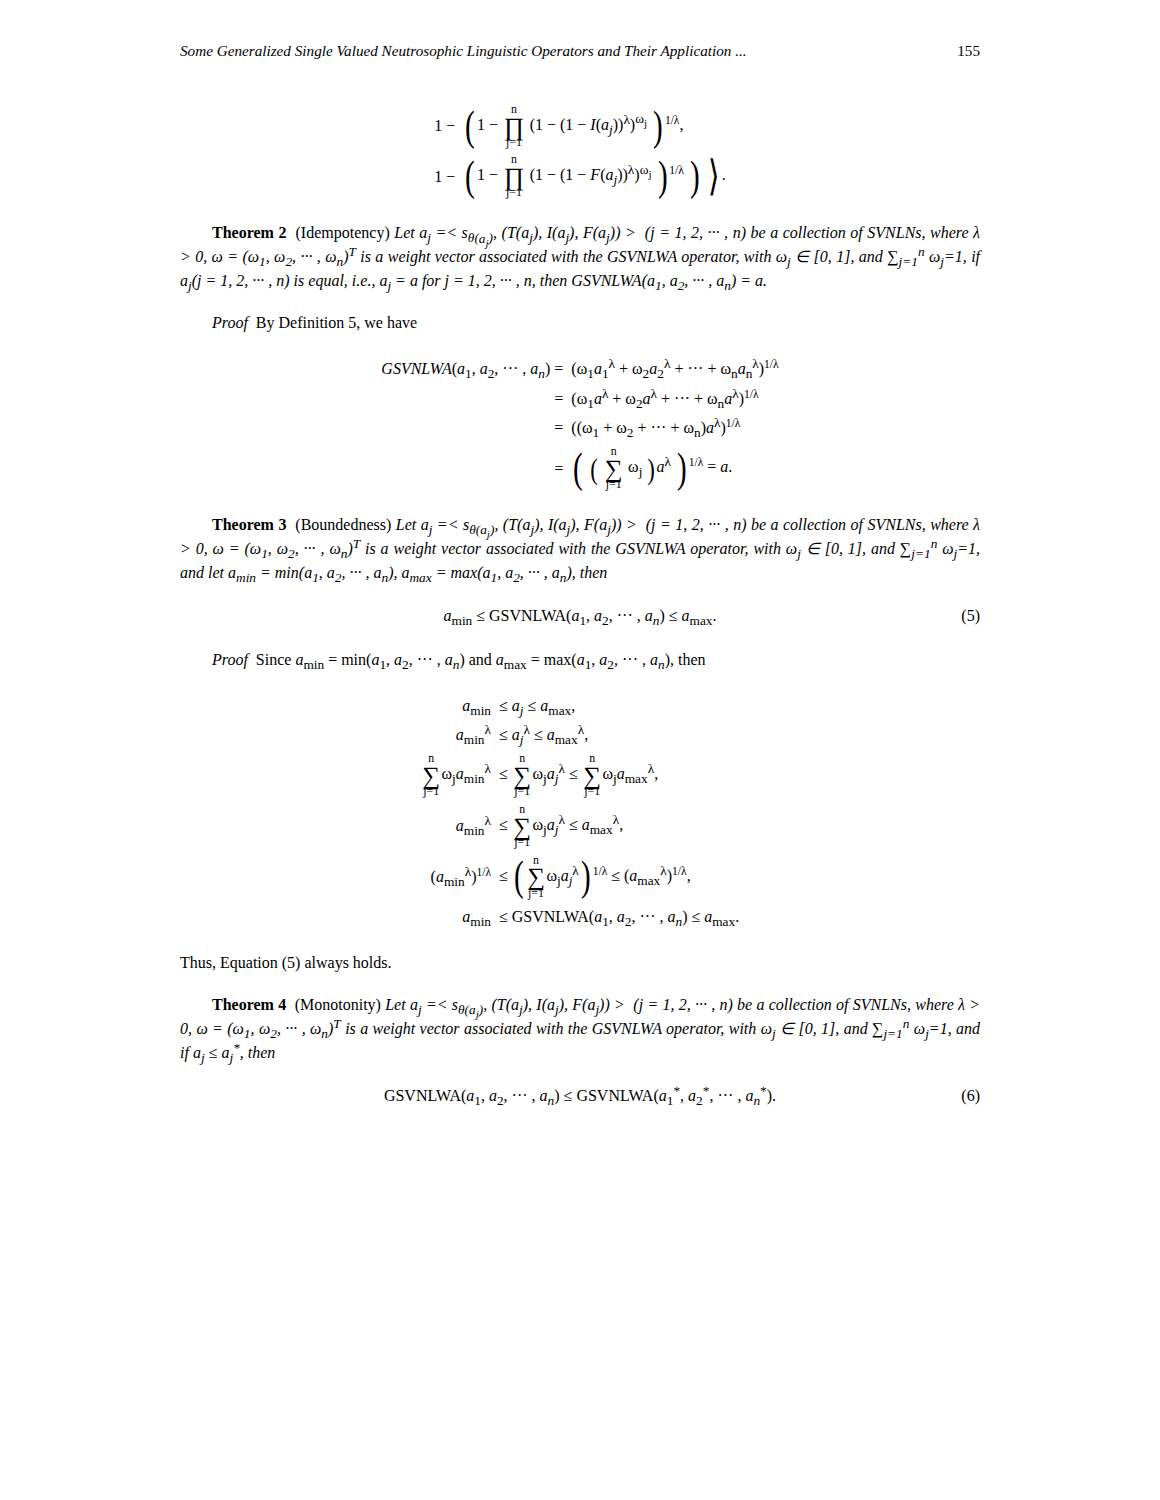Some Generalized Single Valued Neutrosophic Linguistic Operators and Their Application ... 155
1 − (1 − n∏j=1 (1 − (1 − I(aj))λ)ωj )1/λ,
1 − (1 − n∏j=1 (1 − (1 − F(aj))λ)ωj )1/λ ) ⟩.
Theorem 2 (Idempotency) Let aj =< sθ(aj), (T(aj), I(aj), F(aj)) > (j = 1, 2, ··· , n) be a collection of SVNLNs, where λ > 0, ω = (ω1, ω2, ··· , ωn)T is a weight vector associated with the GSVNLWA operator, with ωj ∈ [0, 1], and ∑j=1n ωj=1, if aj(j = 1, 2, ··· , n) is equal, i.e., aj = a for j = 1, 2, ··· , n, then GSVNLWA(a1, a2, ··· , an) = a.
Proof By Definition 5, we have
GSVNLWA(a1, a2, ··· , an) = (ω1a1λ + ω2a2λ + ··· + ωnanλ)1/λ
= (ω1aλ + ω2aλ + ··· + ωnaλ)1/λ
= ((ω1 + ω2 + ··· + ωn)aλ)1/λ
= ( ( n∑j=1 ωj ) aλ )1/λ = a.
Theorem 3 (Boundedness) Let aj =< sθ(aj), (T(aj), I(aj), F(aj)) > (j = 1, 2, ··· , n) be a collection of SVNLNs, where λ > 0, ω = (ω1, ω2, ··· , ωn)T is a weight vector associated with the GSVNLWA operator, with ωj ∈ [0, 1], and ∑j=1n ωj=1, and let amin = min(a1, a2, ··· , an), amax = max(a1, a2, ··· , an), then
amin ≤ GSVNLWA(a1, a2, ··· , an) ≤ amax. (5)
Proof Since amin = min(a1, a2, ··· , an) and amax = max(a1, a2, ··· , an), then
amin ≤ aj ≤ amax,
aminλ ≤ ajλ ≤ amaxλ,
n∑j=1ωjaminλ ≤ n∑j=1ωjajλ ≤ n∑j=1ωjamaxλ,
aminλ ≤ n∑j=1ωjajλ ≤ amaxλ,
(aminλ)1/λ ≤ (n∑j=1ωjajλ)1/λ ≤ (amaxλ)1/λ,
amin ≤ GSVNLWA(a1, a2, ··· , an) ≤ amax.
Thus, Equation (5) always holds.
Theorem 4 (Monotonity) Let aj =< sθ(aj), (T(aj), I(aj), F(aj)) > (j = 1, 2, ··· , n) be a collection of SVNLNs, where λ > 0, ω = (ω1, ω2, ··· , ωn)T is a weight vector associated with the GSVNLWA operator, with ωj ∈ [0, 1], and ∑j=1n ωj=1, and if aj ≤ aj*, then
GSVNLWA(a1, a2, ··· , an) ≤ GSVNLWA(a1*, a2*, ··· , an*). (6)